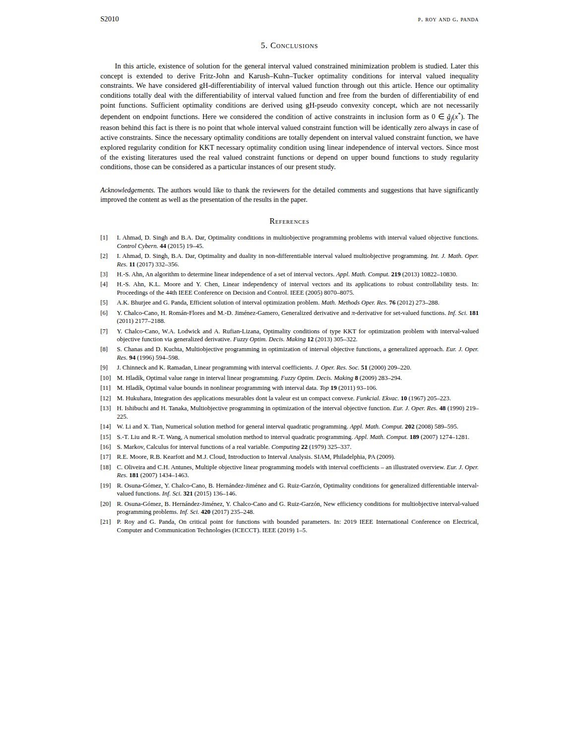S2010 p. roy and g. panda
5. Conclusions
In this article, existence of solution for the general interval valued constrained minimization problem is studied. Later this concept is extended to derive Fritz-John and Karush–Kuhn–Tucker optimality conditions for interval valued inequality constraints. We have considered gH-differentiability of interval valued function through out this article. Hence our optimality conditions totally deal with the differentiability of interval valued function and free from the burden of differentiability of end point functions. Sufficient optimality conditions are derived using gH-pseudo convexity concept, which are not necessarily dependent on endpoint functions. Here we considered the condition of active constraints in inclusion form as 0 ∈ ĝj(x*). The reason behind this fact is there is no point that whole interval valued constraint function will be identically zero always in case of active constraints. Since the necessary optimality conditions are totally dependent on interval valued constraint function, we have explored regularity condition for KKT necessary optimality condition using linear independence of interval vectors. Since most of the existing literatures used the real valued constraint functions or depend on upper bound functions to study regularity conditions, those can be considered as a particular instances of our present study.
Acknowledgements. The authors would like to thank the reviewers for the detailed comments and suggestions that have significantly improved the content as well as the presentation of the results in the paper.
References
I. Ahmad, D. Singh and B.A. Dar, Optimality conditions in multiobjective programming problems with interval valued objective functions. Control Cybern. 44 (2015) 19–45.
I. Ahmad, D. Singh, B.A. Dar, Optimality and duality in non-differentiable interval valued multiobjective programming. Int. J. Math. Oper. Res. 11 (2017) 332–356.
H.-S. Ahn, An algorithm to determine linear independence of a set of interval vectors. Appl. Math. Comput. 219 (2013) 10822–10830.
H.-S. Ahn, K.L. Moore and Y. Chen, Linear independency of interval vectors and its applications to robust controllability tests. In: Proceedings of the 44th IEEE Conference on Decision and Control. IEEE (2005) 8070–8075.
A.K. Bhurjee and G. Panda, Efficient solution of interval optimization problem. Math. Methods Oper. Res. 76 (2012) 273–288.
Y. Chalco-Cano, H. Román-Flores and M.-D. Jiménez-Gamero, Generalized derivative and π-derivative for set-valued functions. Inf. Sci. 181 (2011) 2177–2188.
Y. Chalco-Cano, W.A. Lodwick and A. Rufian-Lizana, Optimality conditions of type KKT for optimization problem with interval-valued objective function via generalized derivative. Fuzzy Optim. Decis. Making 12 (2013) 305–322.
S. Chanas and D. Kuchta, Multiobjective programming in optimization of interval objective functions, a generalized approach. Eur. J. Oper. Res. 94 (1996) 594–598.
J. Chinneck and K. Ramadan, Linear programming with interval coefficients. J. Oper. Res. Soc. 51 (2000) 209–220.
M. Hladík, Optimal value range in interval linear programming. Fuzzy Optim. Decis. Making 8 (2009) 283–294.
M. Hladík, Optimal value bounds in nonlinear programming with interval data. Top 19 (2011) 93–106.
M. Hukuhara, Integration des applications mesurables dont la valeur est un compact convexe. Funkcial. Ekvac. 10 (1967) 205–223.
H. Ishibuchi and H. Tanaka, Multiobjective programming in optimization of the interval objective function. Eur. J. Oper. Res. 48 (1990) 219–225.
W. Li and X. Tian, Numerical solution method for general interval quadratic programming. Appl. Math. Comput. 202 (2008) 589–595.
S.-T. Liu and R.-T. Wang, A numerical smolution method to interval quadratic programming. Appl. Math. Comput. 189 (2007) 1274–1281.
S. Markov, Calculus for interval functions of a real variable. Computing 22 (1979) 325–337.
R.E. Moore, R.B. Kearfott and M.J. Cloud, Introduction to Interval Analysis. SIAM, Philadelphia, PA (2009).
C. Oliveira and C.H. Antunes, Multiple objective linear programming models with interval coefficients – an illustrated overview. Eur. J. Oper. Res. 181 (2007) 1434–1463.
R. Osuna-Gómez, Y. Chalco-Cano, B. Hernández-Jiménez and G. Ruiz-Garzón, Optimality conditions for generalized differentiable interval-valued functions. Inf. Sci. 321 (2015) 136–146.
R. Osuna-Gómez, B. Hernández-Jiménez, Y. Chalco-Cano and G. Ruiz-Garzón, New efficiency conditions for multiobjective interval-valued programming problems. Inf. Sci. 420 (2017) 235–248.
P. Roy and G. Panda, On critical point for functions with bounded parameters. In: 2019 IEEE International Conference on Electrical, Computer and Communication Technologies (ICECCT). IEEE (2019) 1–5.